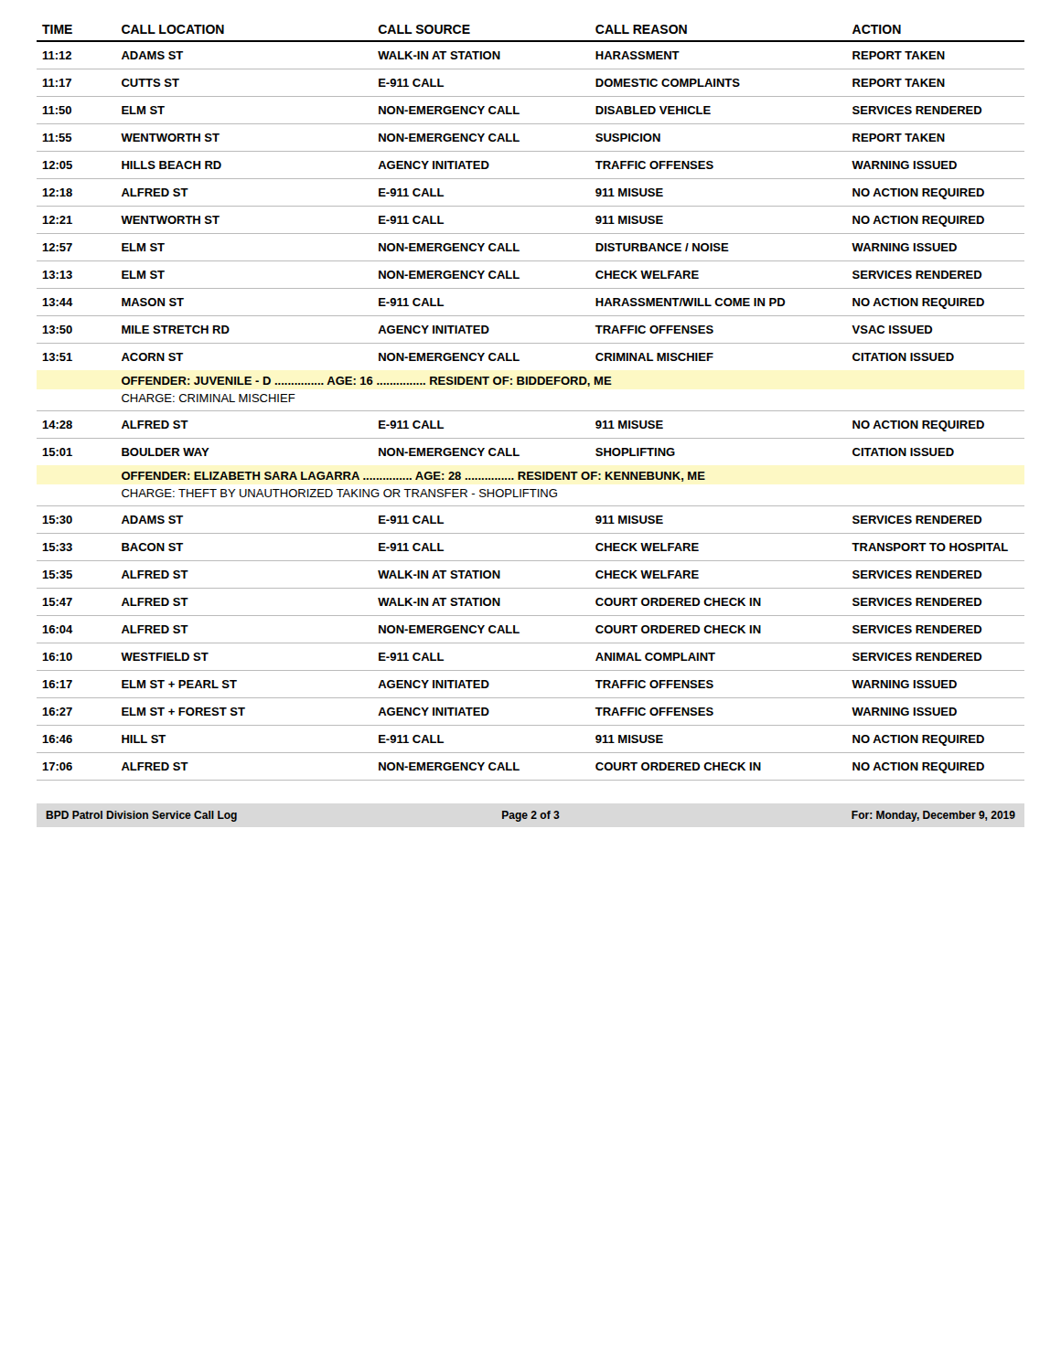| TIME | CALL LOCATION | CALL SOURCE | CALL REASON | ACTION |
| --- | --- | --- | --- | --- |
| 11:12 | ADAMS ST | WALK-IN AT STATION | HARASSMENT | REPORT TAKEN |
| 11:17 | CUTTS ST | E-911 CALL | DOMESTIC COMPLAINTS | REPORT TAKEN |
| 11:50 | ELM ST | NON-EMERGENCY CALL | DISABLED VEHICLE | SERVICES RENDERED |
| 11:55 | WENTWORTH ST | NON-EMERGENCY CALL | SUSPICION | REPORT TAKEN |
| 12:05 | HILLS BEACH RD | AGENCY INITIATED | TRAFFIC OFFENSES | WARNING ISSUED |
| 12:18 | ALFRED ST | E-911 CALL | 911 MISUSE | NO ACTION REQUIRED |
| 12:21 | WENTWORTH ST | E-911 CALL | 911 MISUSE | NO ACTION REQUIRED |
| 12:57 | ELM ST | NON-EMERGENCY CALL | DISTURBANCE / NOISE | WARNING ISSUED |
| 13:13 | ELM ST | NON-EMERGENCY CALL | CHECK WELFARE | SERVICES RENDERED |
| 13:44 | MASON ST | E-911 CALL | HARASSMENT/WILL COME IN PD | NO ACTION REQUIRED |
| 13:50 | MILE STRETCH RD | AGENCY INITIATED | TRAFFIC OFFENSES | VSAC ISSUED |
| 13:51 | ACORN ST | NON-EMERGENCY CALL | CRIMINAL MISCHIEF | CITATION ISSUED |
| | OFFENDER: JUVENILE - D ............... AGE: 16 ............... RESIDENT OF: BIDDEFORD, ME |
| | CHARGE: CRIMINAL MISCHIEF |
| 14:28 | ALFRED ST | E-911 CALL | 911 MISUSE | NO ACTION REQUIRED |
| 15:01 | BOULDER WAY | NON-EMERGENCY CALL | SHOPLIFTING | CITATION ISSUED |
| | OFFENDER: ELIZABETH SARA LAGARRA ............... AGE: 28 ............... RESIDENT OF: KENNEBUNK, ME |
| | CHARGE: THEFT BY UNAUTHORIZED TAKING OR TRANSFER - SHOPLIFTING |
| 15:30 | ADAMS ST | E-911 CALL | 911 MISUSE | SERVICES RENDERED |
| 15:33 | BACON ST | E-911 CALL | CHECK WELFARE | TRANSPORT TO HOSPITAL |
| 15:35 | ALFRED ST | WALK-IN AT STATION | CHECK WELFARE | SERVICES RENDERED |
| 15:47 | ALFRED ST | WALK-IN AT STATION | COURT ORDERED CHECK IN | SERVICES RENDERED |
| 16:04 | ALFRED ST | NON-EMERGENCY CALL | COURT ORDERED CHECK IN | SERVICES RENDERED |
| 16:10 | WESTFIELD ST | E-911 CALL | ANIMAL COMPLAINT | SERVICES RENDERED |
| 16:17 | ELM ST + PEARL ST | AGENCY INITIATED | TRAFFIC OFFENSES | WARNING ISSUED |
| 16:27 | ELM ST + FOREST ST | AGENCY INITIATED | TRAFFIC OFFENSES | WARNING ISSUED |
| 16:46 | HILL ST | E-911 CALL | 911 MISUSE | NO ACTION REQUIRED |
| 17:06 | ALFRED ST | NON-EMERGENCY CALL | COURT ORDERED CHECK IN | NO ACTION REQUIRED |
BPD Patrol Division Service Call Log
Page 2 of 3
For: Monday, December 9, 2019